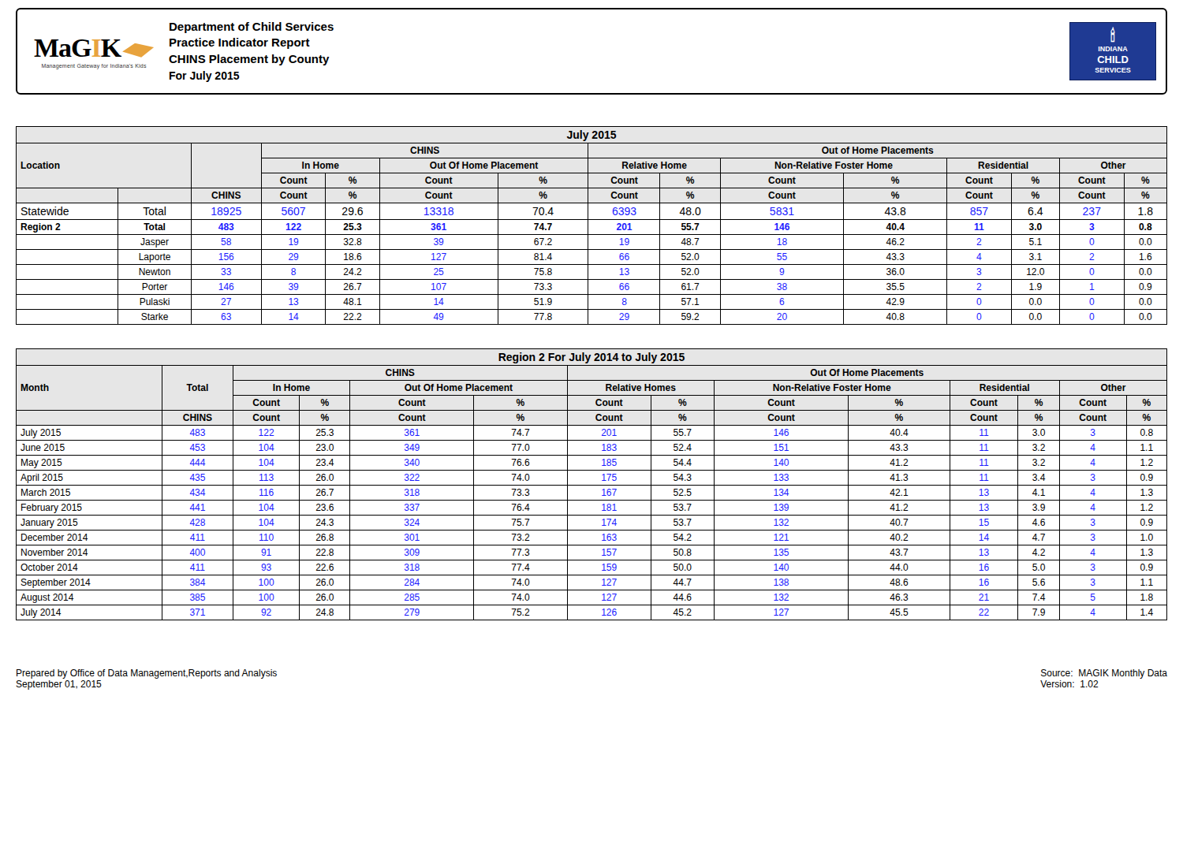MaGIK
Management Gateway for Indiana's Kids
Department of Child Services
Practice Indicator Report
CHINS Placement by County
For July 2015
🕯 INDIANA CHILD SERVICES
| July 2015 |
| --- |
| Location | | CHINS | Out of Home Placements |
| In Home | Out Of Home Placement | Relative Home | Non-Relative Foster Home | Residential | Other |
| Count | % | Count | % | Count | % | Count | % | Count | % | Count | % |
| | | CHINS | Count | % | Count | % | Count | % | Count | % | Count | % | Count | % |
| Statewide | Total | 18925 | 5607 | 29.6 | 13318 | 70.4 | 6393 | 48.0 | 5831 | 43.8 | 857 | 6.4 | 237 | 1.8 |
| Region 2 | Total | 483 | 122 | 25.3 | 361 | 74.7 | 201 | 55.7 | 146 | 40.4 | 11 | 3.0 | 3 | 0.8 |
| | Jasper | 58 | 19 | 32.8 | 39 | 67.2 | 19 | 48.7 | 18 | 46.2 | 2 | 5.1 | 0 | 0.0 |
| | Laporte | 156 | 29 | 18.6 | 127 | 81.4 | 66 | 52.0 | 55 | 43.3 | 4 | 3.1 | 2 | 1.6 |
| | Newton | 33 | 8 | 24.2 | 25 | 75.8 | 13 | 52.0 | 9 | 36.0 | 3 | 12.0 | 0 | 0.0 |
| | Porter | 146 | 39 | 26.7 | 107 | 73.3 | 66 | 61.7 | 38 | 35.5 | 2 | 1.9 | 1 | 0.9 |
| | Pulaski | 27 | 13 | 48.1 | 14 | 51.9 | 8 | 57.1 | 6 | 42.9 | 0 | 0.0 | 0 | 0.0 |
| | Starke | 63 | 14 | 22.2 | 49 | 77.8 | 29 | 59.2 | 20 | 40.8 | 0 | 0.0 | 0 | 0.0 |
| Region 2 For July 2014 to July 2015 |
| --- |
| Month | Total | CHINS | Out Of Home Placements |
| In Home | Out Of Home Placement | Relative Homes | Non-Relative Foster Home | Residential | Other |
| Count | % | Count | % | Count | % | Count | % | Count | % | Count | % |
| | CHINS | Count | % | Count | % | Count | % | Count | % | Count | % | Count | % |
| July 2015 | 483 | 122 | 25.3 | 361 | 74.7 | 201 | 55.7 | 146 | 40.4 | 11 | 3.0 | 3 | 0.8 |
| June 2015 | 453 | 104 | 23.0 | 349 | 77.0 | 183 | 52.4 | 151 | 43.3 | 11 | 3.2 | 4 | 1.1 |
| May 2015 | 444 | 104 | 23.4 | 340 | 76.6 | 185 | 54.4 | 140 | 41.2 | 11 | 3.2 | 4 | 1.2 |
| April 2015 | 435 | 113 | 26.0 | 322 | 74.0 | 175 | 54.3 | 133 | 41.3 | 11 | 3.4 | 3 | 0.9 |
| March 2015 | 434 | 116 | 26.7 | 318 | 73.3 | 167 | 52.5 | 134 | 42.1 | 13 | 4.1 | 4 | 1.3 |
| February 2015 | 441 | 104 | 23.6 | 337 | 76.4 | 181 | 53.7 | 139 | 41.2 | 13 | 3.9 | 4 | 1.2 |
| January 2015 | 428 | 104 | 24.3 | 324 | 75.7 | 174 | 53.7 | 132 | 40.7 | 15 | 4.6 | 3 | 0.9 |
| December 2014 | 411 | 110 | 26.8 | 301 | 73.2 | 163 | 54.2 | 121 | 40.2 | 14 | 4.7 | 3 | 1.0 |
| November 2014 | 400 | 91 | 22.8 | 309 | 77.3 | 157 | 50.8 | 135 | 43.7 | 13 | 4.2 | 4 | 1.3 |
| October 2014 | 411 | 93 | 22.6 | 318 | 77.4 | 159 | 50.0 | 140 | 44.0 | 16 | 5.0 | 3 | 0.9 |
| September 2014 | 384 | 100 | 26.0 | 284 | 74.0 | 127 | 44.7 | 138 | 48.6 | 16 | 5.6 | 3 | 1.1 |
| August 2014 | 385 | 100 | 26.0 | 285 | 74.0 | 127 | 44.6 | 132 | 46.3 | 21 | 7.4 | 5 | 1.8 |
| July 2014 | 371 | 92 | 24.8 | 279 | 75.2 | 126 | 45.2 | 127 | 45.5 | 22 | 7.9 | 4 | 1.4 |
Prepared by Office of Data Management,Reports and Analysis
September 01, 2015
Source: MAGIK Monthly Data
Version: 1.02